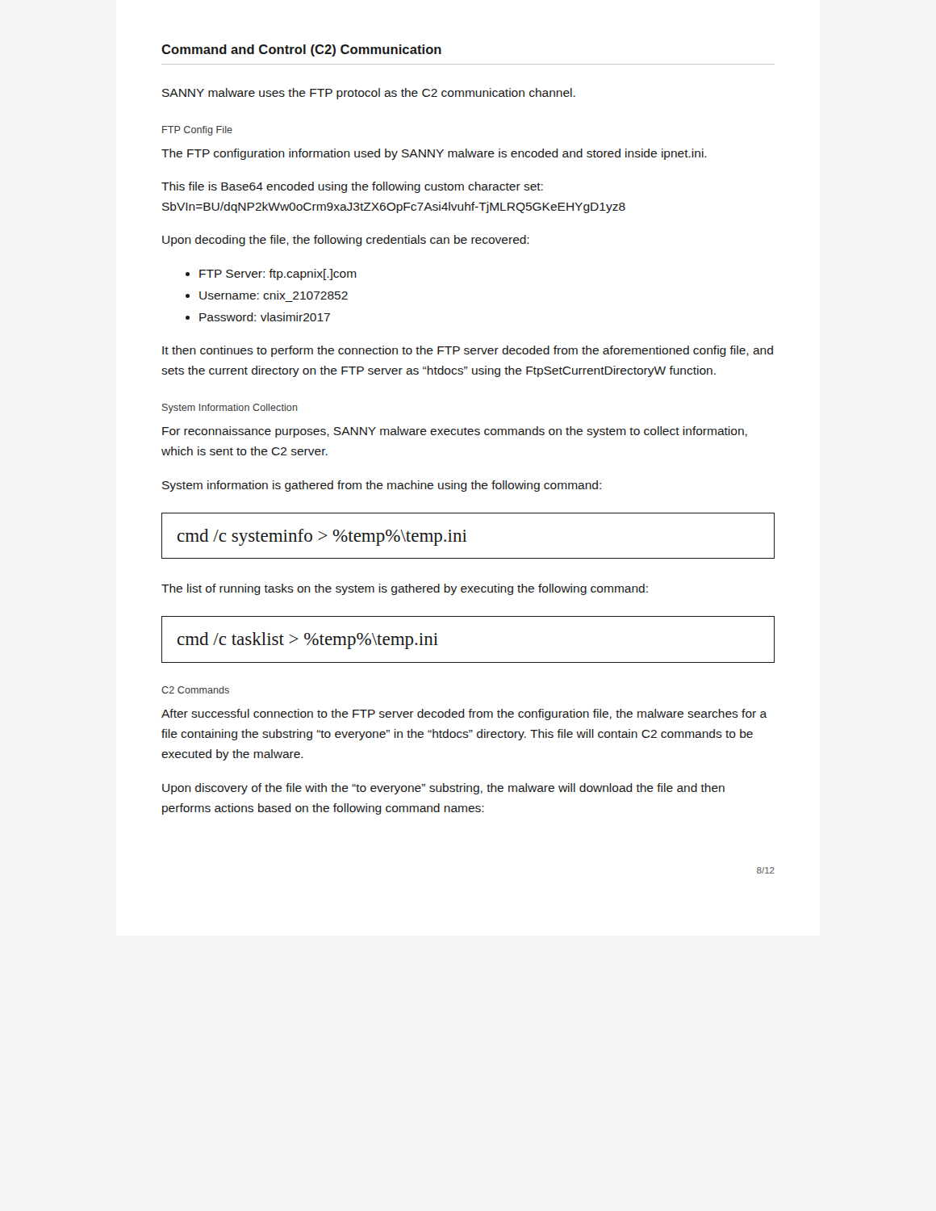Command and Control (C2) Communication
SANNY malware uses the FTP protocol as the C2 communication channel.
FTP Config File
The FTP configuration information used by SANNY malware is encoded and stored inside ipnet.ini.
This file is Base64 encoded using the following custom character set:
SbVIn=BU/dqNP2kWw0oCrm9xaJ3tZX6OpFc7Asi4lvuhf-TjMLRQ5GKeEHYgD1yz8
Upon decoding the file, the following credentials can be recovered:
FTP Server: ftp.capnix[.]com
Username: cnix_21072852
Password: vlasimir2017
It then continues to perform the connection to the FTP server decoded from the aforementioned config file, and sets the current directory on the FTP server as “htdocs” using the FtpSetCurrentDirectoryW function.
System Information Collection
For reconnaissance purposes, SANNY malware executes commands on the system to collect information, which is sent to the C2 server.
System information is gathered from the machine using the following command:
cmd /c systeminfo > %temp%\temp.ini
The list of running tasks on the system is gathered by executing the following command:
cmd /c tasklist > %temp%\temp.ini
C2 Commands
After successful connection to the FTP server decoded from the configuration file, the malware searches for a file containing the substring “to everyone” in the “htdocs” directory. This file will contain C2 commands to be executed by the malware.
Upon discovery of the file with the “to everyone” substring, the malware will download the file and then performs actions based on the following command names:
8/12